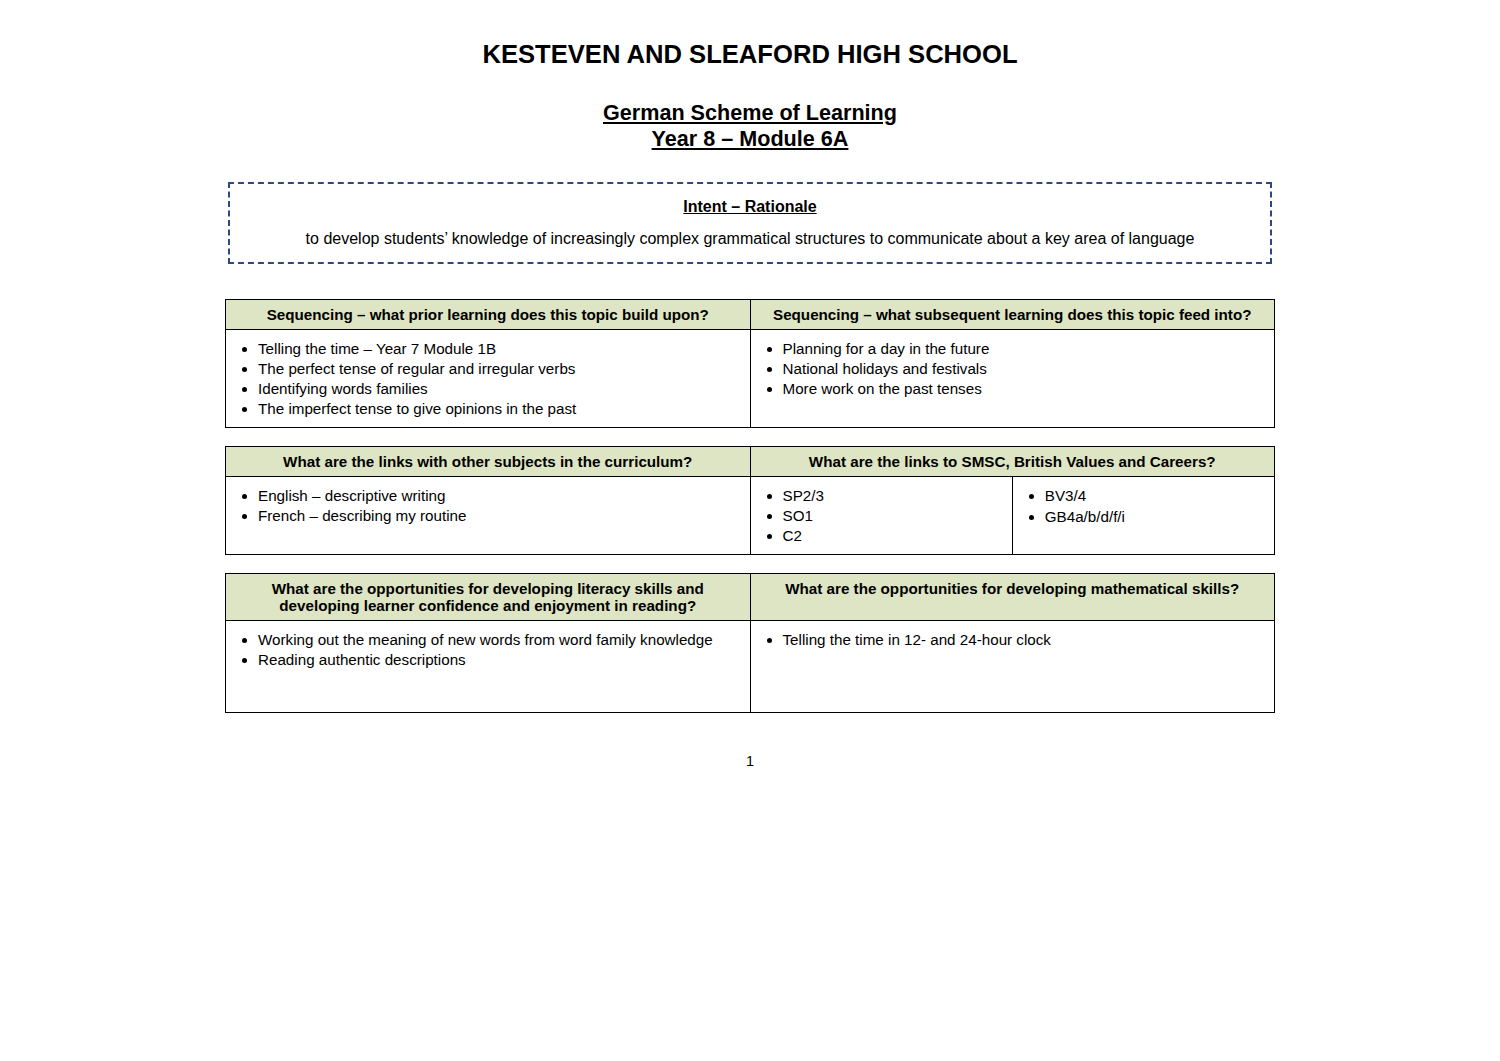KESTEVEN AND SLEAFORD HIGH SCHOOL
German Scheme of Learning
Year 8 – Module 6A
Intent – Rationale
to develop students’ knowledge of increasingly complex grammatical structures to communicate about a key area of language
| Sequencing – what prior learning does this topic build upon? | Sequencing – what subsequent learning does this topic feed into? |
| --- | --- |
| Telling the time – Year 7 Module 1B The perfect tense of regular and irregular verbs Identifying words families The imperfect tense to give opinions in the past | Planning for a day in the future National holidays and festivals More work on the past tenses |
| What are the links with other subjects in the curriculum? | What are the links to SMSC, British Values and Careers? |
| --- | --- |
| English – descriptive writing French – describing my routine | SP2/3 SO1 C2 | BV3/4 GB4a/b/d/f/i |
| What are the opportunities for developing literacy skills and developing learner confidence and enjoyment in reading? | What are the opportunities for developing mathematical skills? |
| --- | --- |
| Working out the meaning of new words from word family knowledge Reading authentic descriptions | Telling the time in 12- and 24-hour clock |
1